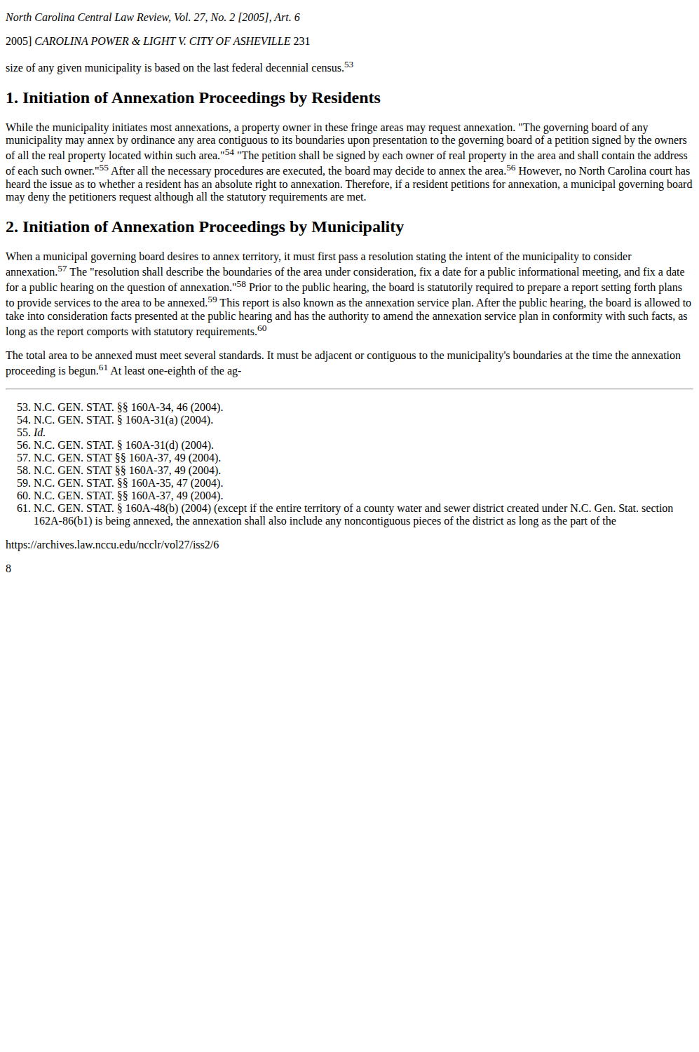North Carolina Central Law Review, Vol. 27, No. 2 [2005], Art. 6
2005] CAROLINA POWER & LIGHT V. CITY OF ASHEVILLE 231
size of any given municipality is based on the last federal decennial census.53
1. Initiation of Annexation Proceedings by Residents
While the municipality initiates most annexations, a property owner in these fringe areas may request annexation. "The governing board of any municipality may annex by ordinance any area contiguous to its boundaries upon presentation to the governing board of a petition signed by the owners of all the real property located within such area."54 "The petition shall be signed by each owner of real property in the area and shall contain the address of each such owner."55 After all the necessary procedures are executed, the board may decide to annex the area.56 However, no North Carolina court has heard the issue as to whether a resident has an absolute right to annexation. Therefore, if a resident petitions for annexation, a municipal governing board may deny the petitioners request although all the statutory requirements are met.
2. Initiation of Annexation Proceedings by Municipality
When a municipal governing board desires to annex territory, it must first pass a resolution stating the intent of the municipality to consider annexation.57 The "resolution shall describe the boundaries of the area under consideration, fix a date for a public informational meeting, and fix a date for a public hearing on the question of annexation."58 Prior to the public hearing, the board is statutorily required to prepare a report setting forth plans to provide services to the area to be annexed.59 This report is also known as the annexation service plan. After the public hearing, the board is allowed to take into consideration facts presented at the public hearing and has the authority to amend the annexation service plan in conformity with such facts, as long as the report comports with statutory requirements.60
The total area to be annexed must meet several standards. It must be adjacent or contiguous to the municipality's boundaries at the time the annexation proceeding is begun.61 At least one-eighth of the ag-
N.C. GEN. STAT. §§ 160A-34, 46 (2004).
N.C. GEN. STAT. § 160A-31(a) (2004).
Id.
N.C. GEN. STAT. § 160A-31(d) (2004).
N.C. GEN. STAT §§ 160A-37, 49 (2004).
N.C. GEN. STAT §§ 160A-37, 49 (2004).
N.C. GEN. STAT. §§ 160A-35, 47 (2004).
N.C. GEN. STAT. §§ 160A-37, 49 (2004).
N.C. GEN. STAT. § 160A-48(b) (2004) (except if the entire territory of a county water and sewer district created under N.C. Gen. Stat. section 162A-86(b1) is being annexed, the annexation shall also include any noncontiguous pieces of the district as long as the part of the
https://archives.law.nccu.edu/ncclr/vol27/iss2/6
8